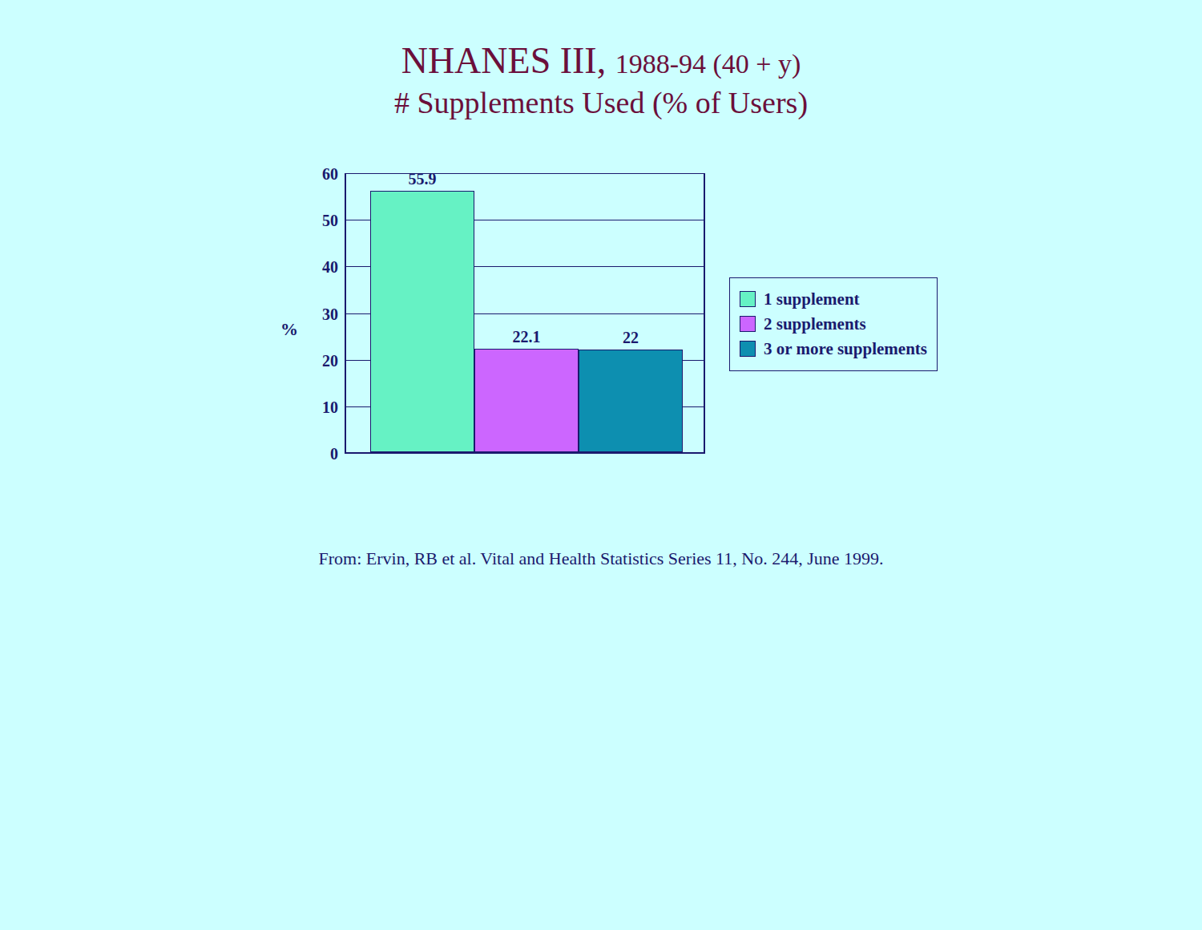NHANES III, 1988-94 (40 + y) # Supplements Used (% of Users)
%
60
50
40
30
20
10
0
55.9
22.1
22
1 supplement
2 supplements
3 or more supplements
From: Ervin, RB et al. Vital and Health Statistics Series 11, No. 244, June 1999.